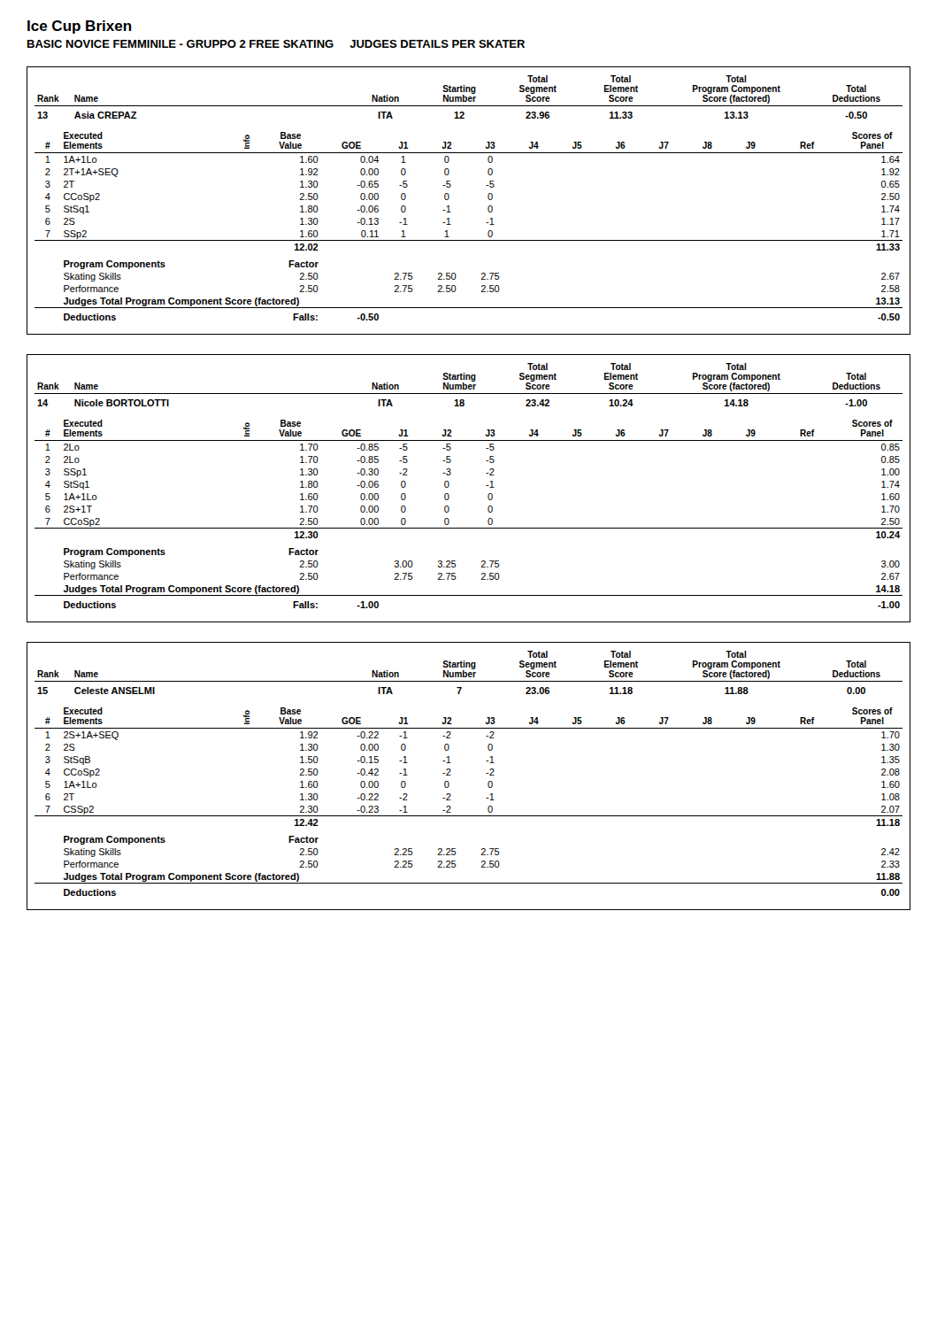Ice Cup Brixen
BASIC NOVICE FEMMINILE - GRUPPO 2 FREE SKATING JUDGES DETAILS PER SKATER
| Rank | Name | Nation | Starting Number | Total Segment Score | Total Element Score | Total Program Component Score (factored) | Total Deductions |
| --- | --- | --- | --- | --- | --- | --- | --- |
| 13 | Asia CREPAZ | ITA | 12 | 23.96 | 11.33 | 13.13 | -0.50 |
| # | Executed Elements | Info | Base Value | GOE | J1 | J2 | J3 | J4 | J5 | J6 | J7 | J8 | J9 | Ref | Scores of Panel |
| --- | --- | --- | --- | --- | --- | --- | --- | --- | --- | --- | --- | --- | --- | --- | --- |
| 1 | 1A+1Lo | | 1.60 | 0.04 | 1 | 0 | 0 | | | | | | | | 1.64 |
| 2 | 2T+1A+SEQ | | 1.92 | 0.00 | 0 | 0 | 0 | | | | | | | | 1.92 |
| 3 | 2T | | 1.30 | -0.65 | -5 | -5 | -5 | | | | | | | | 0.65 |
| 4 | CCoSp2 | | 2.50 | 0.00 | 0 | 0 | 0 | | | | | | | | 2.50 |
| 5 | StSq1 | | 1.80 | -0.06 | 0 | -1 | 0 | | | | | | | | 1.74 |
| 6 | 2S | | 1.30 | -0.13 | -1 | -1 | -1 | | | | | | | | 1.17 |
| 7 | SSp2 | | 1.60 | 0.11 | 1 | 1 | 0 | | | | | | | | 1.71 |
| | | | 12.02 | | | | | | | | | | | | 11.33 |
| | Program Components | | Factor | | | | | | | | | | | | |
| | Skating Skills | | 2.50 | | 2.75 | 2.50 | 2.75 | | | | | | | | 2.67 |
| | Performance | | 2.50 | | 2.75 | 2.50 | 2.50 | | | | | | | | 2.58 |
| | Judges Total Program Component Score (factored) | | | | | | | | | | | 13.13 |
| | Deductions | | Falls: | -0.50 | | | | | | | | | | | -0.50 |
| Rank | Name | Nation | Starting Number | Total Segment Score | Total Element Score | Total Program Component Score (factored) | Total Deductions |
| --- | --- | --- | --- | --- | --- | --- | --- |
| 14 | Nicole BORTOLOTTI | ITA | 18 | 23.42 | 10.24 | 14.18 | -1.00 |
| # | Executed Elements | Info | Base Value | GOE | J1 | J2 | J3 | J4 | J5 | J6 | J7 | J8 | J9 | Ref | Scores of Panel |
| --- | --- | --- | --- | --- | --- | --- | --- | --- | --- | --- | --- | --- | --- | --- | --- |
| 1 | 2Lo | | 1.70 | -0.85 | -5 | -5 | -5 | | | | | | | | 0.85 |
| 2 | 2Lo | | 1.70 | -0.85 | -5 | -5 | -5 | | | | | | | | 0.85 |
| 3 | SSp1 | | 1.30 | -0.30 | -2 | -3 | -2 | | | | | | | | 1.00 |
| 4 | StSq1 | | 1.80 | -0.06 | 0 | 0 | -1 | | | | | | | | 1.74 |
| 5 | 1A+1Lo | | 1.60 | 0.00 | 0 | 0 | 0 | | | | | | | | 1.60 |
| 6 | 2S+1T | | 1.70 | 0.00 | 0 | 0 | 0 | | | | | | | | 1.70 |
| 7 | CCoSp2 | | 2.50 | 0.00 | 0 | 0 | 0 | | | | | | | | 2.50 |
| | | | 12.30 | | | | | | | | | | | | 10.24 |
| | Program Components | | Factor | | | | | | | | | | | | |
| | Skating Skills | | 2.50 | | 3.00 | 3.25 | 2.75 | | | | | | | | 3.00 |
| | Performance | | 2.50 | | 2.75 | 2.75 | 2.50 | | | | | | | | 2.67 |
| | Judges Total Program Component Score (factored) | | | | | | | | | | | 14.18 |
| | Deductions | | Falls: | -1.00 | | | | | | | | | | | -1.00 |
| Rank | Name | Nation | Starting Number | Total Segment Score | Total Element Score | Total Program Component Score (factored) | Total Deductions |
| --- | --- | --- | --- | --- | --- | --- | --- |
| 15 | Celeste ANSELMI | ITA | 7 | 23.06 | 11.18 | 11.88 | 0.00 |
| # | Executed Elements | Info | Base Value | GOE | J1 | J2 | J3 | J4 | J5 | J6 | J7 | J8 | J9 | Ref | Scores of Panel |
| --- | --- | --- | --- | --- | --- | --- | --- | --- | --- | --- | --- | --- | --- | --- | --- |
| 1 | 2S+1A+SEQ | | 1.92 | -0.22 | -1 | -2 | -2 | | | | | | | | 1.70 |
| 2 | 2S | | 1.30 | 0.00 | 0 | 0 | 0 | | | | | | | | 1.30 |
| 3 | StSqB | | 1.50 | -0.15 | -1 | -1 | -1 | | | | | | | | 1.35 |
| 4 | CCoSp2 | | 2.50 | -0.42 | -1 | -2 | -2 | | | | | | | | 2.08 |
| 5 | 1A+1Lo | | 1.60 | 0.00 | 0 | 0 | 0 | | | | | | | | 1.60 |
| 6 | 2T | | 1.30 | -0.22 | -2 | -2 | -1 | | | | | | | | 1.08 |
| 7 | CSSp2 | | 2.30 | -0.23 | -1 | -2 | 0 | | | | | | | | 2.07 |
| | | | 12.42 | | | | | | | | | | | | 11.18 |
| | Program Components | | Factor | | | | | | | | | | | | |
| | Skating Skills | | 2.50 | | 2.25 | 2.25 | 2.75 | | | | | | | | 2.42 |
| | Performance | | 2.50 | | 2.25 | 2.25 | 2.50 | | | | | | | | 2.33 |
| | Judges Total Program Component Score (factored) | | | | | | | | | | | 11.88 |
| | Deductions | | | | | | | | | | | | | | 0.00 |